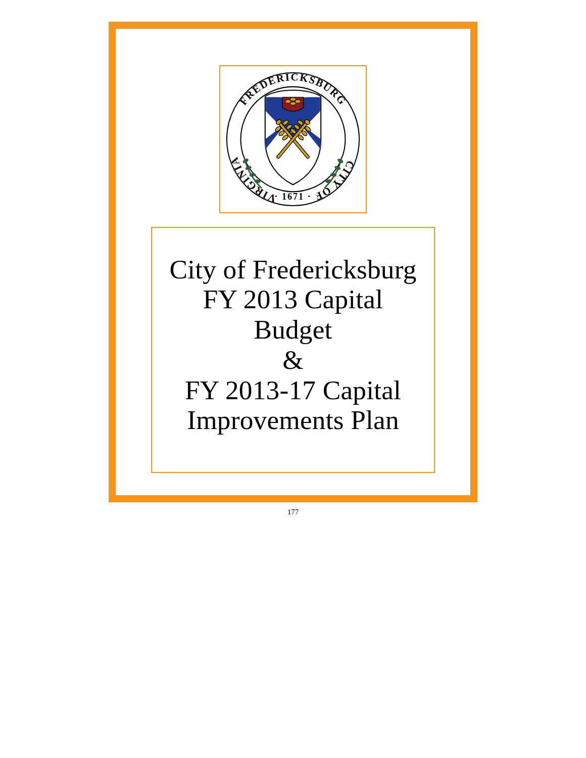City of Fredericksburg
FY 2013 Capital Budget
&
FY 2013-17 Capital
Improvements Plan
177